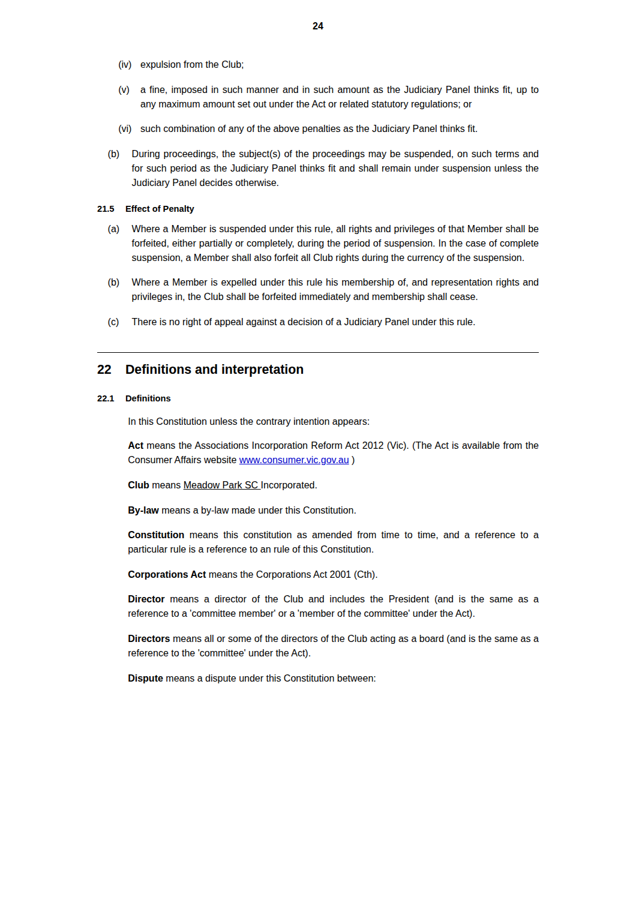24
(iv)
expulsion from the Club;
(v)
a fine, imposed in such manner and in such amount as the Judiciary Panel thinks fit, up to any maximum amount set out under the Act or related statutory regulations; or
(vi)
such combination of any of the above penalties as the Judiciary Panel thinks fit.
(b)
During proceedings, the subject(s) of the proceedings may be suspended, on such terms and for such period as the Judiciary Panel thinks fit and shall remain under suspension unless the Judiciary Panel decides otherwise.
21.5 Effect of Penalty
(a)
Where a Member is suspended under this rule, all rights and privileges of that Member shall be forfeited, either partially or completely, during the period of suspension. In the case of complete suspension, a Member shall also forfeit all Club rights during the currency of the suspension.
(b)
Where a Member is expelled under this rule his membership of, and representation rights and privileges in, the Club shall be forfeited immediately and membership shall cease.
(c)
There is no right of appeal against a decision of a Judiciary Panel under this rule.
22 Definitions and interpretation
22.1 Definitions
In this Constitution unless the contrary intention appears:
Act means the Associations Incorporation Reform Act 2012 (Vic). (The Act is available from the Consumer Affairs website www.consumer.vic.gov.au )
Club means Meadow Park SC Incorporated.
By-law means a by-law made under this Constitution.
Constitution means this constitution as amended from time to time, and a reference to a particular rule is a reference to an rule of this Constitution.
Corporations Act means the Corporations Act 2001 (Cth).
Director means a director of the Club and includes the President (and is the same as a reference to a 'committee member' or a 'member of the committee' under the Act).
Directors means all or some of the directors of the Club acting as a board (and is the same as a reference to the 'committee' under the Act).
Dispute means a dispute under this Constitution between: